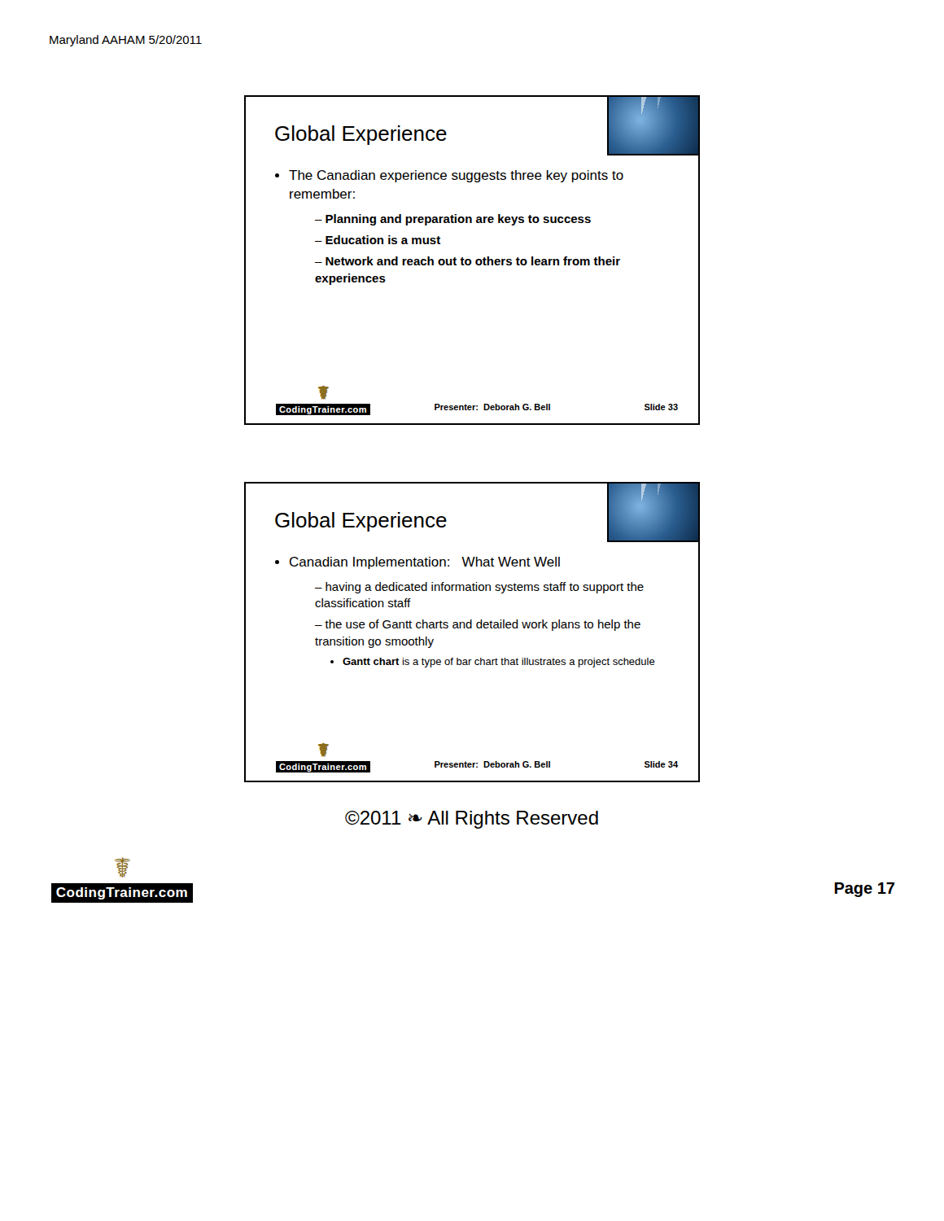Maryland AAHAM 5/20/2011
Global Experience
The Canadian experience suggests three key points to remember:
Planning and preparation are keys to success
Education is a must
Network and reach out to others to learn from their experiences
☤
CodingTrainer.com
Presenter: Deborah G. Bell
Slide 33
Global Experience
Canadian Implementation: What Went Well
having a dedicated information systems staff to support the classification staff
the use of Gantt charts and detailed work plans to help the transition go smoothly
Gantt chart is a type of bar chart that illustrates a project schedule
☤
CodingTrainer.com
Presenter: Deborah G. Bell
Slide 34
©2011 ❧ All Rights Reserved
☤
CodingTrainer.com
Page 17